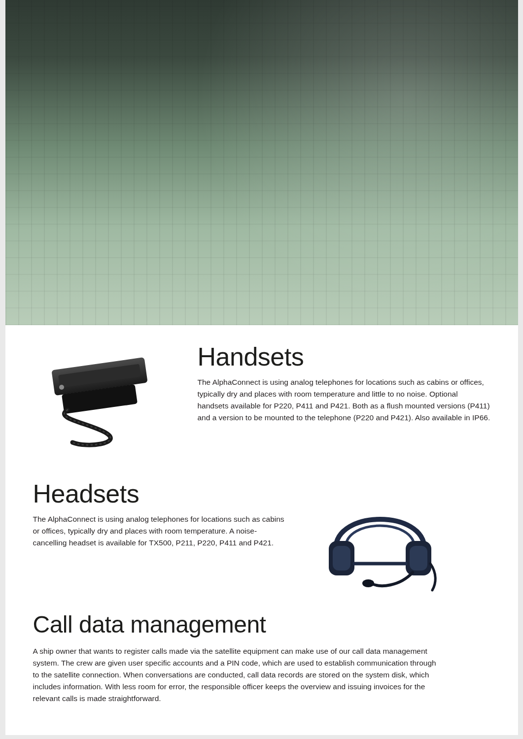Handsets
The AlphaConnect is using analog telephones for locations such as cabins or offices, typically dry and places with room temperature and little to no noise. Optional handsets available for P220, P411 and P421. Both as a flush mounted versions (P411) and a version to be mounted to the telephone (P220 and P421). Also available in IP66.
Headsets
The AlphaConnect is using analog telephones for locations such as cabins or offices, typically dry and places with room temperature. A noise-cancelling headset is available for TX500, P211, P220, P411 and P421.
Call data management
A ship owner that wants to register calls made via the satellite equipment can make use of our call data management system. The crew are given user specific accounts and a PIN code, which are used to establish communication through to the satellite connection. When conversations are conducted, call data records are stored on the system disk, which includes information. With less room for error, the responsible officer keeps the overview and issuing invoices for the relevant calls is made straightforward.